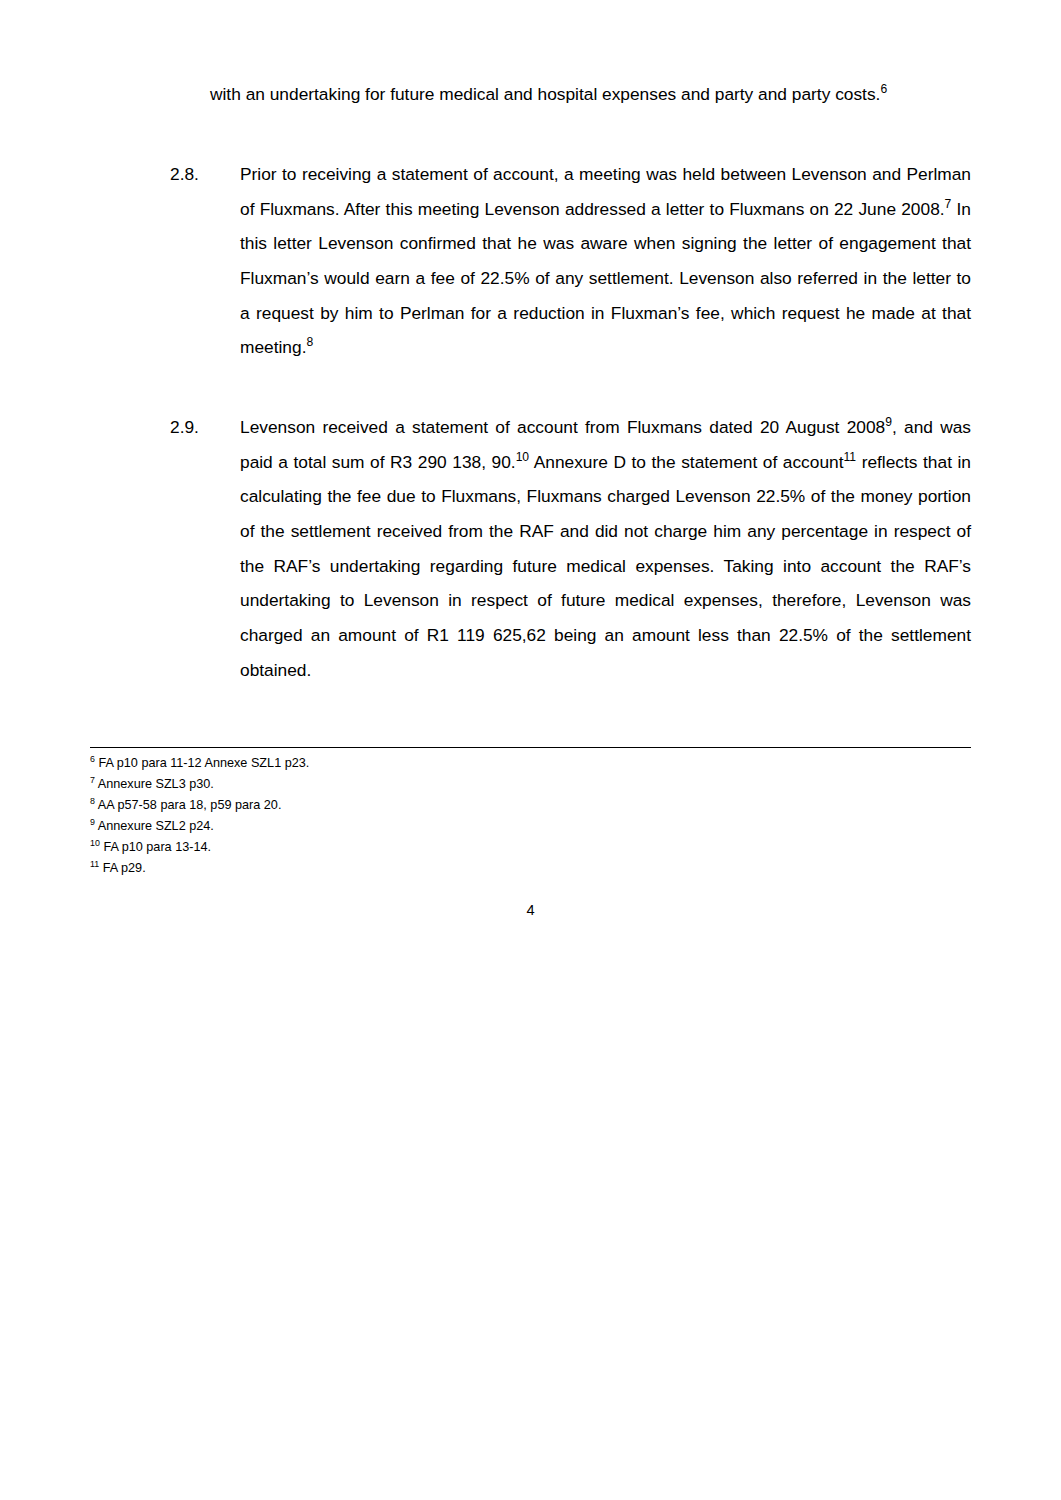with an undertaking for future medical and hospital expenses and party and party costs.6
2.8.
Prior to receiving a statement of account, a meeting was held between Levenson and Perlman of Fluxmans. After this meeting Levenson addressed a letter to Fluxmans on 22 June 2008.7 In this letter Levenson confirmed that he was aware when signing the letter of engagement that Fluxman’s would earn a fee of 22.5% of any settlement. Levenson also referred in the letter to a request by him to Perlman for a reduction in Fluxman’s fee, which request he made at that meeting.8
2.9.
Levenson received a statement of account from Fluxmans dated 20 August 20089, and was paid a total sum of R3 290 138, 90.10 Annexure D to the statement of account11 reflects that in calculating the fee due to Fluxmans, Fluxmans charged Levenson 22.5% of the money portion of the settlement received from the RAF and did not charge him any percentage in respect of the RAF’s undertaking regarding future medical expenses. Taking into account the RAF’s undertaking to Levenson in respect of future medical expenses, therefore, Levenson was charged an amount of R1 119 625,62 being an amount less than 22.5% of the settlement obtained.
6 FA p10 para 11-12 Annexe SZL1 p23.
7 Annexure SZL3 p30.
8 AA p57-58 para 18, p59 para 20.
9 Annexure SZL2 p24.
10 FA p10 para 13-14.
11 FA p29.
4